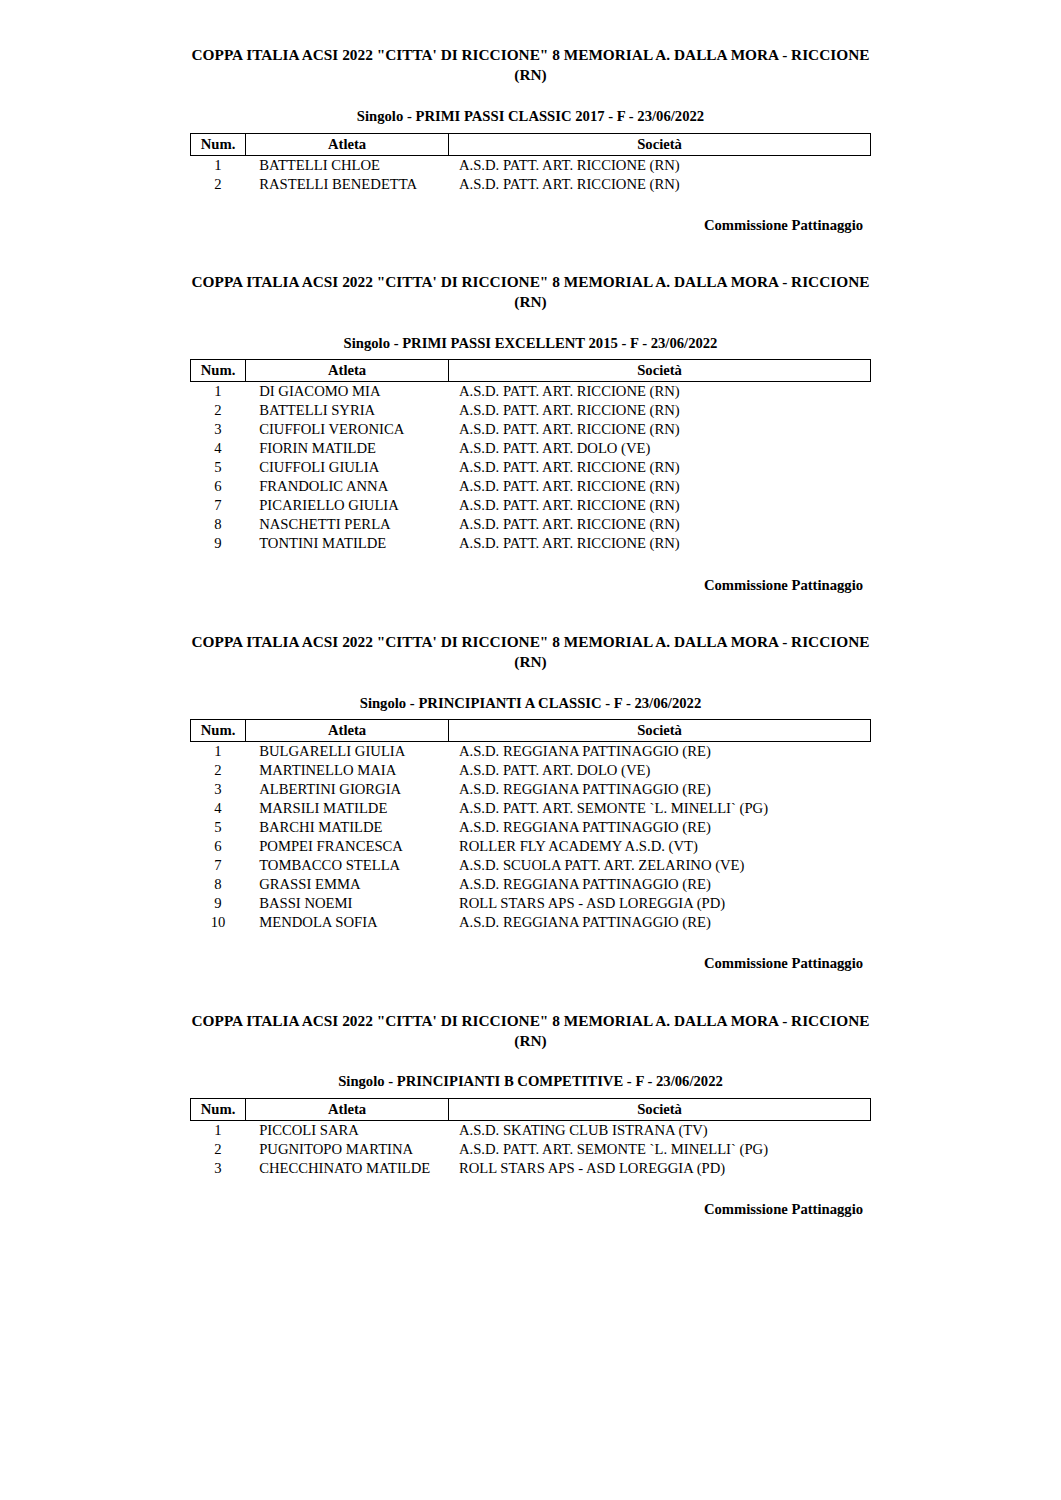COPPA ITALIA ACSI 2022 "CITTA' DI RICCIONE" 8 MEMORIAL A. DALLA MORA - RICCIONE (RN)
Singolo - PRIMI PASSI CLASSIC 2017 - F - 23/06/2022
| Num. | Atleta | Società |
| --- | --- | --- |
| 1 | BATTELLI CHLOE | A.S.D. PATT. ART. RICCIONE (RN) |
| 2 | RASTELLI BENEDETTA | A.S.D. PATT. ART. RICCIONE (RN) |
Commissione Pattinaggio
COPPA ITALIA ACSI 2022 "CITTA' DI RICCIONE" 8 MEMORIAL A. DALLA MORA - RICCIONE (RN)
Singolo - PRIMI PASSI EXCELLENT 2015 - F - 23/06/2022
| Num. | Atleta | Società |
| --- | --- | --- |
| 1 | DI GIACOMO MIA | A.S.D. PATT. ART. RICCIONE (RN) |
| 2 | BATTELLI SYRIA | A.S.D. PATT. ART. RICCIONE (RN) |
| 3 | CIUFFOLI VERONICA | A.S.D. PATT. ART. RICCIONE (RN) |
| 4 | FIORIN MATILDE | A.S.D. PATT. ART. DOLO (VE) |
| 5 | CIUFFOLI GIULIA | A.S.D. PATT. ART. RICCIONE (RN) |
| 6 | FRANDOLIC ANNA | A.S.D. PATT. ART. RICCIONE (RN) |
| 7 | PICARIELLO GIULIA | A.S.D. PATT. ART. RICCIONE (RN) |
| 8 | NASCHETTI PERLA | A.S.D. PATT. ART. RICCIONE (RN) |
| 9 | TONTINI MATILDE | A.S.D. PATT. ART. RICCIONE (RN) |
Commissione Pattinaggio
COPPA ITALIA ACSI 2022 "CITTA' DI RICCIONE" 8 MEMORIAL A. DALLA MORA - RICCIONE (RN)
Singolo - PRINCIPIANTI A CLASSIC - F - 23/06/2022
| Num. | Atleta | Società |
| --- | --- | --- |
| 1 | BULGARELLI GIULIA | A.S.D. REGGIANA PATTINAGGIO (RE) |
| 2 | MARTINELLO MAIA | A.S.D. PATT. ART. DOLO (VE) |
| 3 | ALBERTINI GIORGIA | A.S.D. REGGIANA PATTINAGGIO (RE) |
| 4 | MARSILI MATILDE | A.S.D. PATT. ART. SEMONTE `L. MINELLI` (PG) |
| 5 | BARCHI MATILDE | A.S.D. REGGIANA PATTINAGGIO (RE) |
| 6 | POMPEI FRANCESCA | ROLLER FLY ACADEMY A.S.D. (VT) |
| 7 | TOMBACCO STELLA | A.S.D. SCUOLA PATT. ART. ZELARINO (VE) |
| 8 | GRASSI EMMA | A.S.D. REGGIANA PATTINAGGIO (RE) |
| 9 | BASSI NOEMI | ROLL STARS APS - ASD LOREGGIA (PD) |
| 10 | MENDOLA SOFIA | A.S.D. REGGIANA PATTINAGGIO (RE) |
Commissione Pattinaggio
COPPA ITALIA ACSI 2022 "CITTA' DI RICCIONE" 8 MEMORIAL A. DALLA MORA - RICCIONE (RN)
Singolo - PRINCIPIANTI B COMPETITIVE - F - 23/06/2022
| Num. | Atleta | Società |
| --- | --- | --- |
| 1 | PICCOLI SARA | A.S.D. SKATING CLUB ISTRANA (TV) |
| 2 | PUGNITOPO MARTINA | A.S.D. PATT. ART. SEMONTE `L. MINELLI` (PG) |
| 3 | CHECCHINATO MATILDE | ROLL STARS APS - ASD LOREGGIA (PD) |
Commissione Pattinaggio